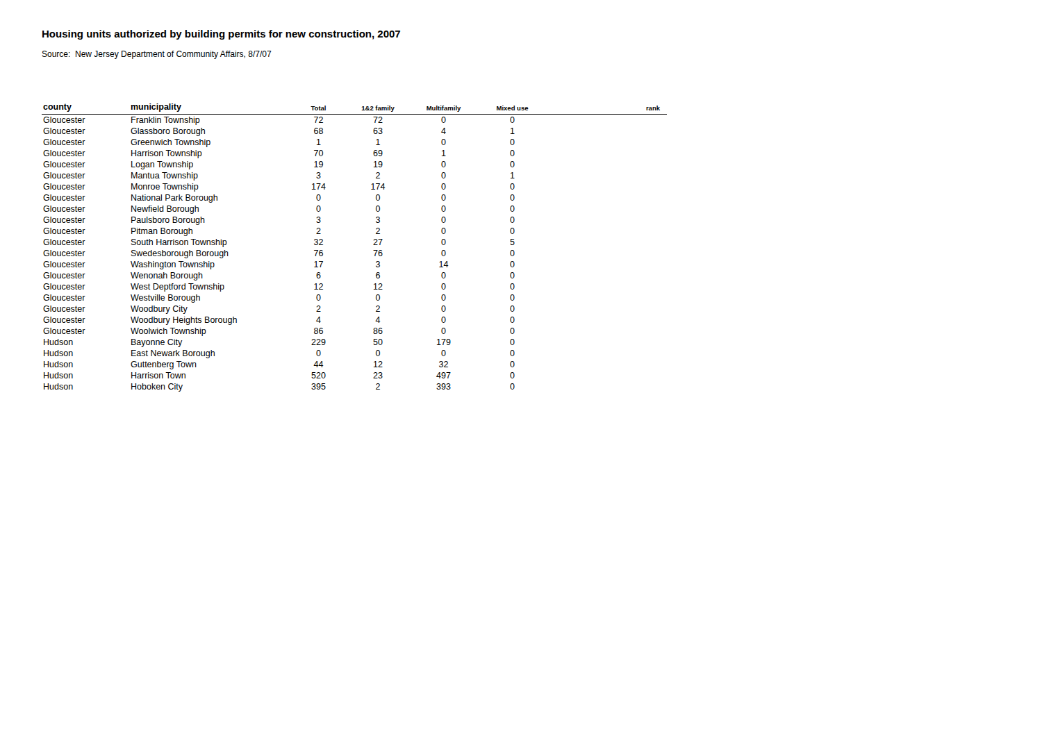Housing units authorized by building permits for new construction, 2007
Source: New Jersey Department of Community Affairs, 8/7/07
| county | municipality | Total | 1&2 family | Multifamily | Mixed use | rank |
| --- | --- | --- | --- | --- | --- | --- |
| Gloucester | Franklin Township | 72 | 72 | 0 | 0 | |
| Gloucester | Glassboro Borough | 68 | 63 | 4 | 1 | |
| Gloucester | Greenwich Township | 1 | 1 | 0 | 0 | |
| Gloucester | Harrison Township | 70 | 69 | 1 | 0 | |
| Gloucester | Logan Township | 19 | 19 | 0 | 0 | |
| Gloucester | Mantua Township | 3 | 2 | 0 | 1 | |
| Gloucester | Monroe Township | 174 | 174 | 0 | 0 | |
| Gloucester | National Park Borough | 0 | 0 | 0 | 0 | |
| Gloucester | Newfield Borough | 0 | 0 | 0 | 0 | |
| Gloucester | Paulsboro Borough | 3 | 3 | 0 | 0 | |
| Gloucester | Pitman Borough | 2 | 2 | 0 | 0 | |
| Gloucester | South Harrison Township | 32 | 27 | 0 | 5 | |
| Gloucester | Swedesborough Borough | 76 | 76 | 0 | 0 | |
| Gloucester | Washington Township | 17 | 3 | 14 | 0 | |
| Gloucester | Wenonah Borough | 6 | 6 | 0 | 0 | |
| Gloucester | West Deptford Township | 12 | 12 | 0 | 0 | |
| Gloucester | Westville Borough | 0 | 0 | 0 | 0 | |
| Gloucester | Woodbury City | 2 | 2 | 0 | 0 | |
| Gloucester | Woodbury Heights Borough | 4 | 4 | 0 | 0 | |
| Gloucester | Woolwich Township | 86 | 86 | 0 | 0 | |
| Hudson | Bayonne City | 229 | 50 | 179 | 0 | |
| Hudson | East Newark Borough | 0 | 0 | 0 | 0 | |
| Hudson | Guttenberg Town | 44 | 12 | 32 | 0 | |
| Hudson | Harrison Town | 520 | 23 | 497 | 0 | |
| Hudson | Hoboken City | 395 | 2 | 393 | 0 | |